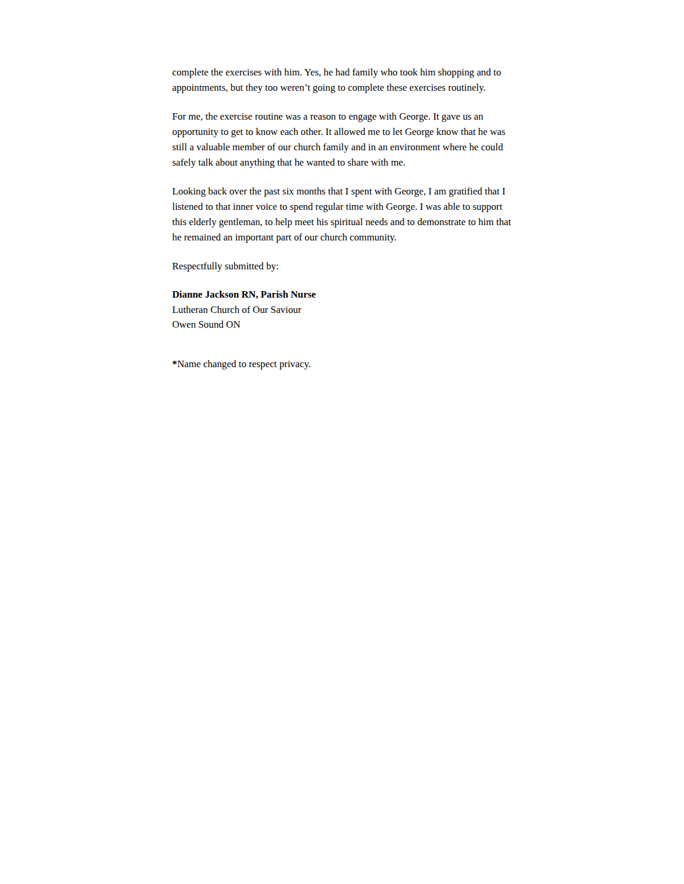complete the exercises with him. Yes, he had family who took him shopping and to appointments, but they too weren’t going to complete these exercises routinely.
For me, the exercise routine was a reason to engage with George. It gave us an opportunity to get to know each other. It allowed me to let George know that he was still a valuable member of our church family and in an environment where he could safely talk about anything that he wanted to share with me.
Looking back over the past six months that I spent with George, I am gratified that I listened to that inner voice to spend regular time with George. I was able to support this elderly gentleman, to help meet his spiritual needs and to demonstrate to him that he remained an important part of our church community.
Respectfully submitted by:
Dianne Jackson RN, Parish Nurse
Lutheran Church of Our Saviour
Owen Sound ON
*Name changed to respect privacy.